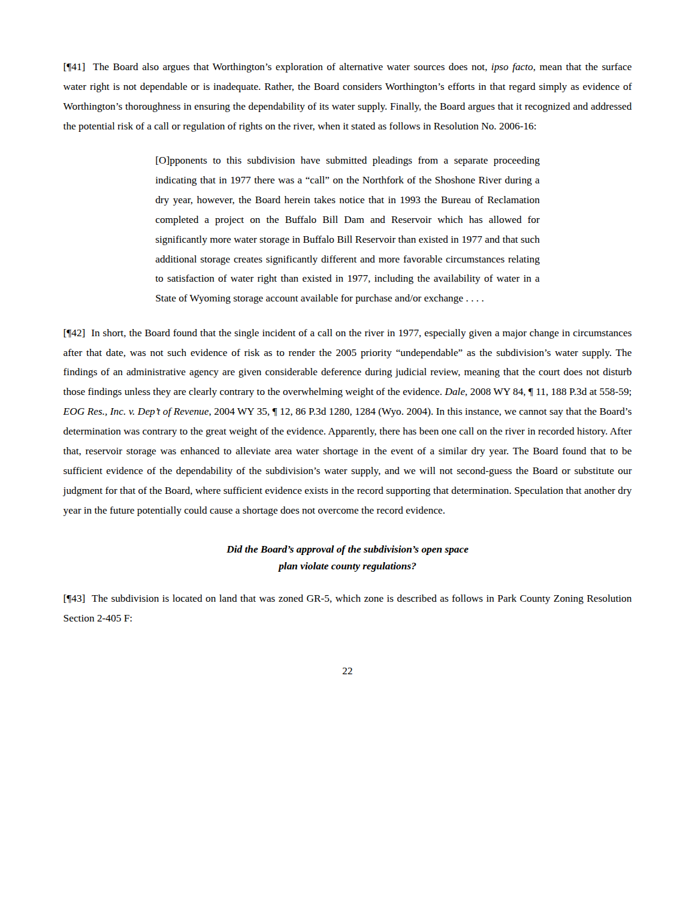[¶41] The Board also argues that Worthington’s exploration of alternative water sources does not, ipso facto, mean that the surface water right is not dependable or is inadequate. Rather, the Board considers Worthington’s efforts in that regard simply as evidence of Worthington’s thoroughness in ensuring the dependability of its water supply. Finally, the Board argues that it recognized and addressed the potential risk of a call or regulation of rights on the river, when it stated as follows in Resolution No. 2006-16:
[O]pponents to this subdivision have submitted pleadings from a separate proceeding indicating that in 1977 there was a “call” on the Northfork of the Shoshone River during a dry year, however, the Board herein takes notice that in 1993 the Bureau of Reclamation completed a project on the Buffalo Bill Dam and Reservoir which has allowed for significantly more water storage in Buffalo Bill Reservoir than existed in 1977 and that such additional storage creates significantly different and more favorable circumstances relating to satisfaction of water right than existed in 1977, including the availability of water in a State of Wyoming storage account available for purchase and/or exchange . . . .
[¶42] In short, the Board found that the single incident of a call on the river in 1977, especially given a major change in circumstances after that date, was not such evidence of risk as to render the 2005 priority “undependable” as the subdivision’s water supply. The findings of an administrative agency are given considerable deference during judicial review, meaning that the court does not disturb those findings unless they are clearly contrary to the overwhelming weight of the evidence. Dale, 2008 WY 84, ¶ 11, 188 P.3d at 558-59; EOG Res., Inc. v. Dep’t of Revenue, 2004 WY 35, ¶ 12, 86 P.3d 1280, 1284 (Wyo. 2004). In this instance, we cannot say that the Board’s determination was contrary to the great weight of the evidence. Apparently, there has been one call on the river in recorded history. After that, reservoir storage was enhanced to alleviate area water shortage in the event of a similar dry year. The Board found that to be sufficient evidence of the dependability of the subdivision’s water supply, and we will not second-guess the Board or substitute our judgment for that of the Board, where sufficient evidence exists in the record supporting that determination. Speculation that another dry year in the future potentially could cause a shortage does not overcome the record evidence.
Did the Board’s approval of the subdivision’s open space
plan violate county regulations?
[¶43] The subdivision is located on land that was zoned GR-5, which zone is described as follows in Park County Zoning Resolution Section 2-405 F:
22